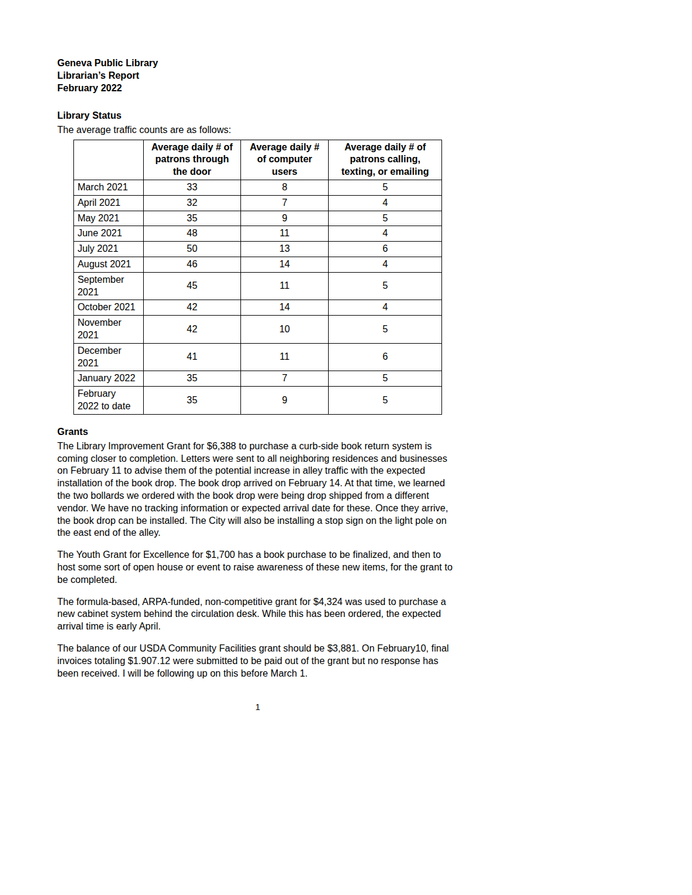Geneva Public Library
Librarian’s Report
February 2022
Library Status
The average traffic counts are as follows:
| | Average daily # of patrons through the door | Average daily # of computer users | Average daily # of patrons calling, texting, or emailing |
| --- | --- | --- | --- |
| March 2021 | 33 | 8 | 5 |
| April 2021 | 32 | 7 | 4 |
| May 2021 | 35 | 9 | 5 |
| June 2021 | 48 | 11 | 4 |
| July 2021 | 50 | 13 | 6 |
| August 2021 | 46 | 14 | 4 |
| September 2021 | 45 | 11 | 5 |
| October 2021 | 42 | 14 | 4 |
| November 2021 | 42 | 10 | 5 |
| December 2021 | 41 | 11 | 6 |
| January 2022 | 35 | 7 | 5 |
| February 2022 to date | 35 | 9 | 5 |
Grants
The Library Improvement Grant for $6,388 to purchase a curb-side book return system is coming closer to completion. Letters were sent to all neighboring residences and businesses on February 11 to advise them of the potential increase in alley traffic with the expected installation of the book drop. The book drop arrived on February 14. At that time, we learned the two bollards we ordered with the book drop were being drop shipped from a different vendor. We have no tracking information or expected arrival date for these. Once they arrive, the book drop can be installed. The City will also be installing a stop sign on the light pole on the east end of the alley.
The Youth Grant for Excellence for $1,700 has a book purchase to be finalized, and then to host some sort of open house or event to raise awareness of these new items, for the grant to be completed.
The formula-based, ARPA-funded, non-competitive grant for $4,324 was used to purchase a new cabinet system behind the circulation desk. While this has been ordered, the expected arrival time is early April.
The balance of our USDA Community Facilities grant should be $3,881. On February10, final invoices totaling $1.907.12 were submitted to be paid out of the grant but no response has been received. I will be following up on this before March 1.
1